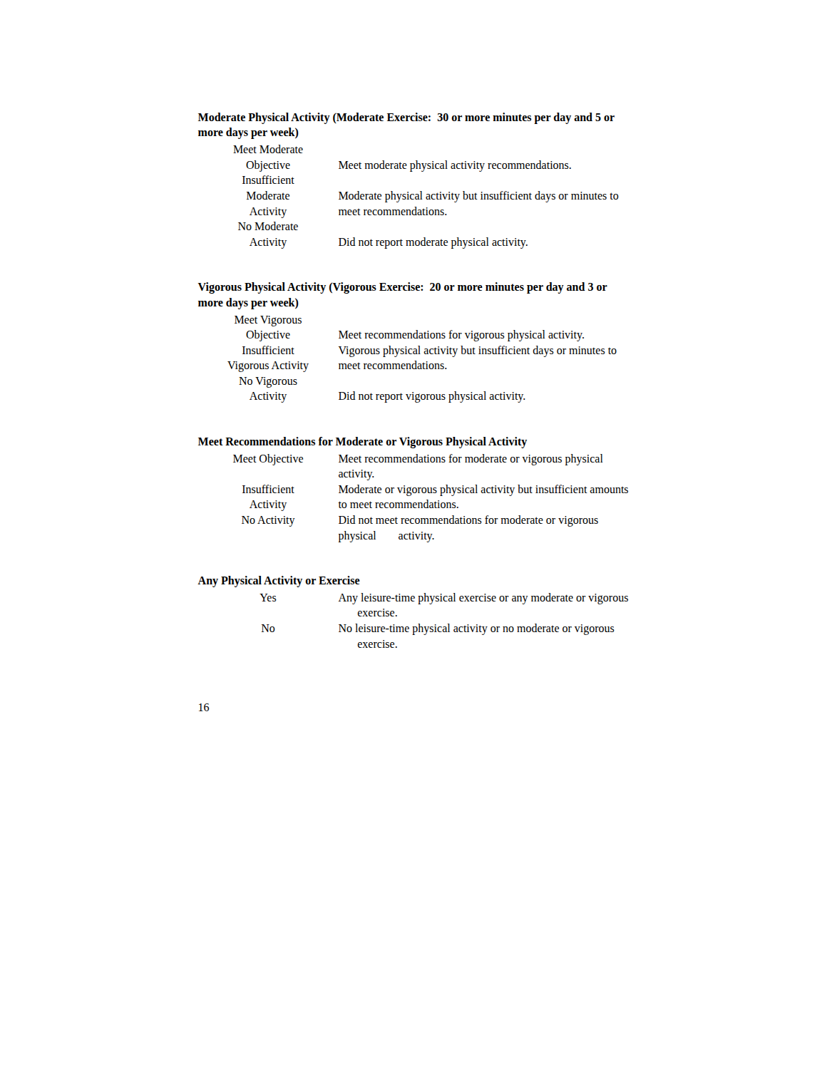Moderate Physical Activity (Moderate Exercise: 30 or more minutes per day and 5 or more days per week)
| Meet Moderate Objective | Meet moderate physical activity recommendations. |
| Insufficient Moderate Activity | Moderate physical activity but insufficient days or minutes to meet recommendations. |
| No Moderate Activity | Did not report moderate physical activity. |
Vigorous Physical Activity (Vigorous Exercise: 20 or more minutes per day and 3 or more days per week)
| Meet Vigorous Objective | Meet recommendations for vigorous physical activity. |
| Insufficient Vigorous Activity | Vigorous physical activity but insufficient days or minutes to meet recommendations. |
| No Vigorous Activity | Did not report vigorous physical activity. |
Meet Recommendations for Moderate or Vigorous Physical Activity
| Meet Objective | Meet recommendations for moderate or vigorous physical activity. |
| Insufficient Activity | Moderate or vigorous physical activity but insufficient amounts to meet recommendations. |
| No Activity | Did not meet recommendations for moderate or vigorous physical activity. |
Any Physical Activity or Exercise
| Yes | Any leisure-time physical exercise or any moderate or vigorous exercise. |
| No | No leisure-time physical activity or no moderate or vigorous exercise. |
16